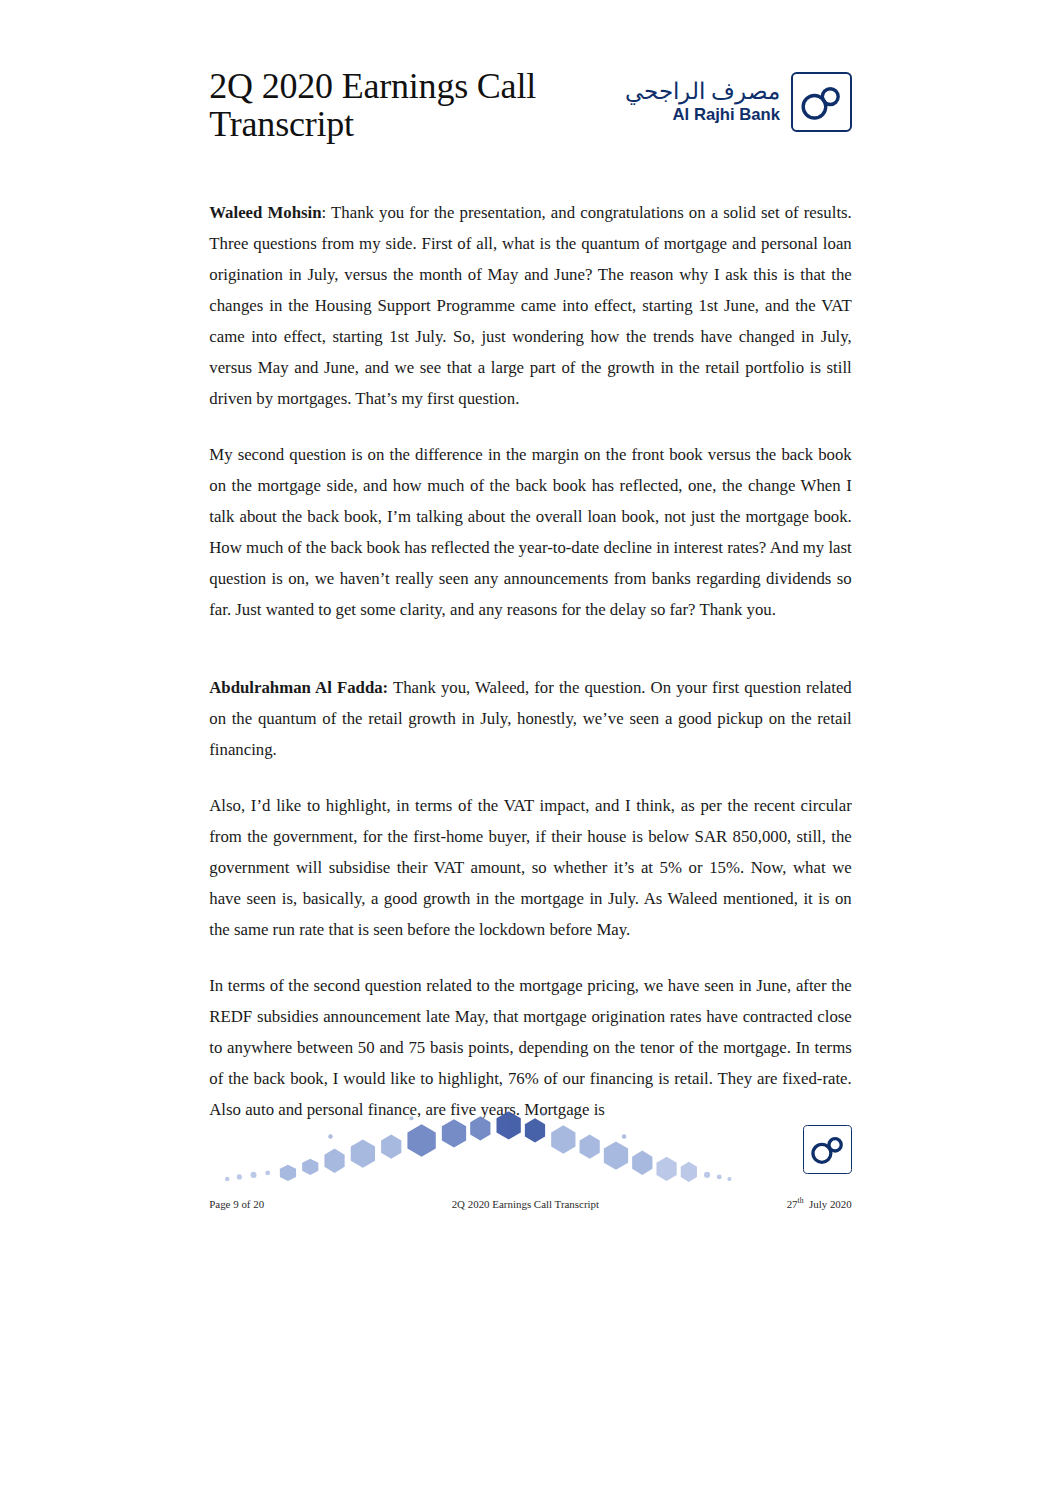2Q 2020 Earnings Call Transcript
مصرف الراجحي
Al Rajhi Bank
Waleed Mohsin: Thank you for the presentation, and congratulations on a solid set of results. Three questions from my side. First of all, what is the quantum of mortgage and personal loan origination in July, versus the month of May and June? The reason why I ask this is that the changes in the Housing Support Programme came into effect, starting 1st June, and the VAT came into effect, starting 1st July. So, just wondering how the trends have changed in July, versus May and June, and we see that a large part of the growth in the retail portfolio is still driven by mortgages. That’s my first question.
My second question is on the difference in the margin on the front book versus the back book on the mortgage side, and how much of the back book has reflected, one, the change When I talk about the back book, I’m talking about the overall loan book, not just the mortgage book. How much of the back book has reflected the year-to-date decline in interest rates? And my last question is on, we haven’t really seen any announcements from banks regarding dividends so far. Just wanted to get some clarity, and any reasons for the delay so far? Thank you.
Abdulrahman Al Fadda: Thank you, Waleed, for the question. On your first question related on the quantum of the retail growth in July, honestly, we’ve seen a good pickup on the retail financing.
Also, I’d like to highlight, in terms of the VAT impact, and I think, as per the recent circular from the government, for the first-home buyer, if their house is below SAR 850,000, still, the government will subsidise their VAT amount, so whether it’s at 5% or 15%. Now, what we have seen is, basically, a good growth in the mortgage in July. As Waleed mentioned, it is on the same run rate that is seen before the lockdown before May.
In terms of the second question related to the mortgage pricing, we have seen in June, after the REDF subsidies announcement late May, that mortgage origination rates have contracted close to anywhere between 50 and 75 basis points, depending on the tenor of the mortgage. In terms of the back book, I would like to highlight, 76% of our financing is retail. They are fixed-rate. Also auto and personal finance, are five years. Mortgage is
Page 9 of 20 2Q 2020 Earnings Call Transcript 27th July 2020